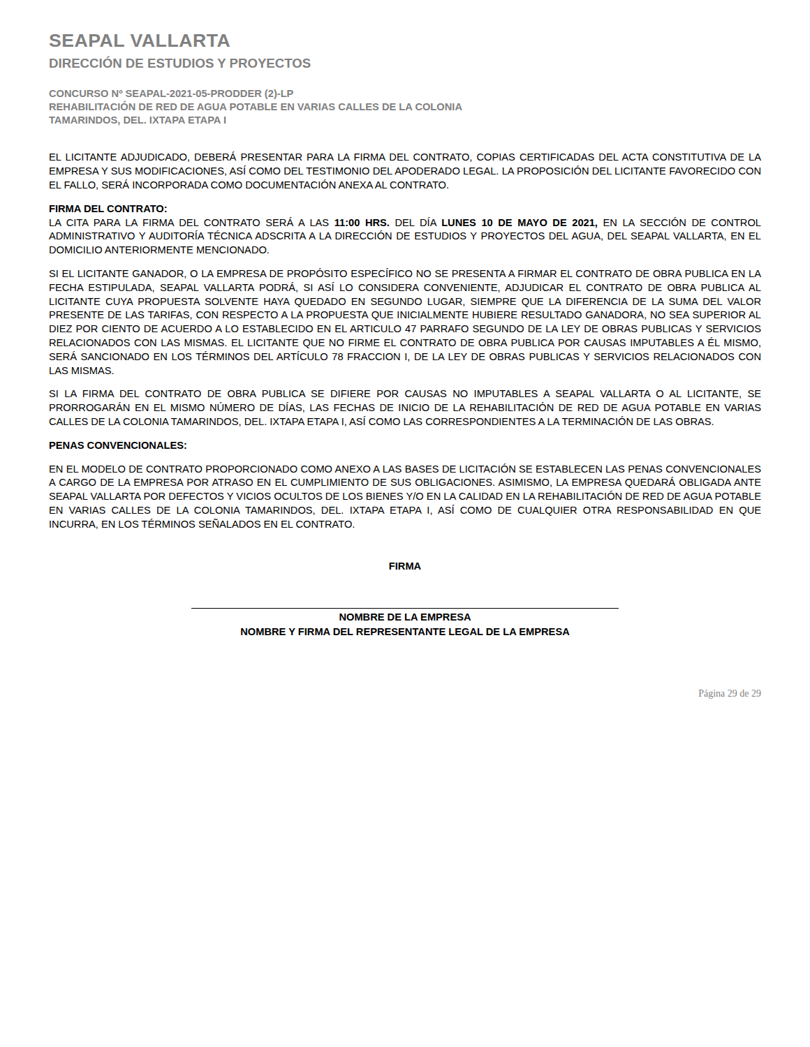SEAPAL VALLARTA
DIRECCIÓN DE ESTUDIOS Y PROYECTOS
CONCURSO Nº SEAPAL-2021-05-PRODDER (2)-LP
REHABILITACIÓN DE RED DE AGUA POTABLE EN VARIAS CALLES DE LA COLONIA
TAMARINDOS, DEL. IXTAPA ETAPA I
EL LICITANTE ADJUDICADO, DEBERÁ PRESENTAR PARA LA FIRMA DEL CONTRATO, COPIAS CERTIFICADAS DEL ACTA CONSTITUTIVA DE LA EMPRESA Y SUS MODIFICACIONES, ASÍ COMO DEL TESTIMONIO DEL APODERADO LEGAL. LA PROPOSICIÓN DEL LICITANTE FAVORECIDO CON EL FALLO, SERÁ INCORPORADA COMO DOCUMENTACIÓN ANEXA AL CONTRATO.
FIRMA DEL CONTRATO:
LA CITA PARA LA FIRMA DEL CONTRATO SERÁ A LAS 11:00 HRS. DEL DÍA LUNES 10 DE MAYO DE 2021, EN LA SECCIÓN DE CONTROL ADMINISTRATIVO Y AUDITORÍA TÉCNICA ADSCRITA A LA DIRECCIÓN DE ESTUDIOS Y PROYECTOS DEL AGUA, DEL SEAPAL VALLARTA, EN EL DOMICILIO ANTERIORMENTE MENCIONADO.
SI EL LICITANTE GANADOR, O LA EMPRESA DE PROPÓSITO ESPECÍFICO NO SE PRESENTA A FIRMAR EL CONTRATO DE OBRA PUBLICA EN LA FECHA ESTIPULADA, SEAPAL VALLARTA PODRÁ, SI ASÍ LO CONSIDERA CONVENIENTE, ADJUDICAR EL CONTRATO DE OBRA PUBLICA AL LICITANTE CUYA PROPUESTA SOLVENTE HAYA QUEDADO EN SEGUNDO LUGAR, SIEMPRE QUE LA DIFERENCIA DE LA SUMA DEL VALOR PRESENTE DE LAS TARIFAS, CON RESPECTO A LA PROPUESTA QUE INICIALMENTE HUBIERE RESULTADO GANADORA, NO SEA SUPERIOR AL DIEZ POR CIENTO DE ACUERDO A LO ESTABLECIDO EN EL ARTICULO 47 PARRAFO SEGUNDO DE LA LEY DE OBRAS PUBLICAS Y SERVICIOS RELACIONADOS CON LAS MISMAS. EL LICITANTE QUE NO FIRME EL CONTRATO DE OBRA PUBLICA POR CAUSAS IMPUTABLES A ÉL MISMO, SERÁ SANCIONADO EN LOS TÉRMINOS DEL ARTÍCULO 78 FRACCION I, DE LA LEY DE OBRAS PUBLICAS Y SERVICIOS RELACIONADOS CON LAS MISMAS.
SI LA FIRMA DEL CONTRATO DE OBRA PUBLICA SE DIFIERE POR CAUSAS NO IMPUTABLES A SEAPAL VALLARTA O AL LICITANTE, SE PRORROGARÁN EN EL MISMO NÚMERO DE DÍAS, LAS FECHAS DE INICIO DE LA REHABILITACIÓN DE RED DE AGUA POTABLE EN VARIAS CALLES DE LA COLONIA TAMARINDOS, DEL. IXTAPA ETAPA I, ASÍ COMO LAS CORRESPONDIENTES A LA TERMINACIÓN DE LAS OBRAS.
PENAS CONVENCIONALES:
EN EL MODELO DE CONTRATO PROPORCIONADO COMO ANEXO A LAS BASES DE LICITACIÓN SE ESTABLECEN LAS PENAS CONVENCIONALES A CARGO DE LA EMPRESA POR ATRASO EN EL CUMPLIMIENTO DE SUS OBLIGACIONES. ASIMISMO, LA EMPRESA QUEDARÁ OBLIGADA ANTE SEAPAL VALLARTA POR DEFECTOS Y VICIOS OCULTOS DE LOS BIENES Y/O EN LA CALIDAD EN LA REHABILITACIÓN DE RED DE AGUA POTABLE EN VARIAS CALLES DE LA COLONIA TAMARINDOS, DEL. IXTAPA ETAPA I, ASÍ COMO DE CUALQUIER OTRA RESPONSABILIDAD EN QUE INCURRA, EN LOS TÉRMINOS SEÑALADOS EN EL CONTRATO.
FIRMA
NOMBRE DE LA EMPRESA
NOMBRE Y FIRMA DEL REPRESENTANTE LEGAL DE LA EMPRESA
Página 29 de 29